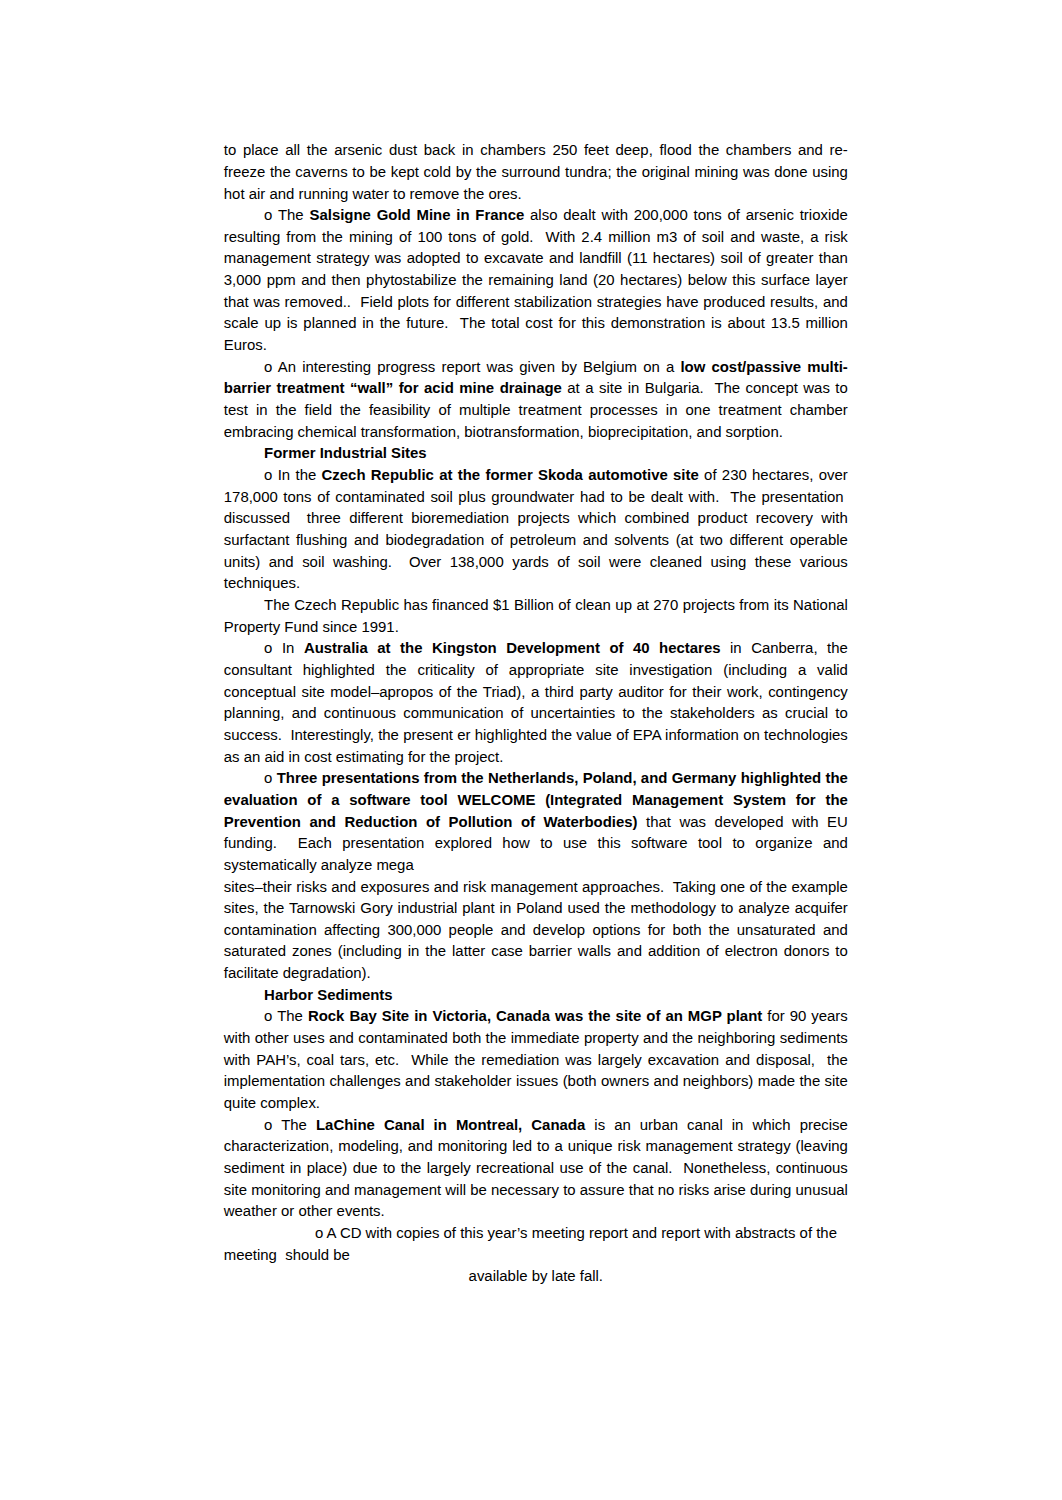to place all the arsenic dust back in chambers 250 feet deep, flood the chambers and re-freeze the caverns to be kept cold by the surround tundra; the original mining was done using hot air and running water to remove the ores.
o The Salsigne Gold Mine in France also dealt with 200,000 tons of arsenic trioxide resulting from the mining of 100 tons of gold. With 2.4 million m3 of soil and waste, a risk management strategy was adopted to excavate and landfill (11 hectares) soil of greater than 3,000 ppm and then phytostabilize the remaining land (20 hectares) below this surface layer that was removed.. Field plots for different stabilization strategies have produced results, and scale up is planned in the future. The total cost for this demonstration is about 13.5 million Euros.
o An interesting progress report was given by Belgium on a low cost/passive multi-barrier treatment “wall” for acid mine drainage at a site in Bulgaria. The concept was to test in the field the feasibility of multiple treatment processes in one treatment chamber embracing chemical transformation, biotransformation, bioprecipitation, and sorption.
Former Industrial Sites
o In the Czech Republic at the former Skoda automotive site of 230 hectares, over 178,000 tons of contaminated soil plus groundwater had to be dealt with. The presentation discussed three different bioremediation projects which combined product recovery with surfactant flushing and biodegradation of petroleum and solvents (at two different operable units) and soil washing. Over 138,000 yards of soil were cleaned using these various techniques.
The Czech Republic has financed $1 Billion of clean up at 270 projects from its National Property Fund since 1991.
o In Australia at the Kingston Development of 40 hectares in Canberra, the consultant highlighted the criticality of appropriate site investigation (including a valid conceptual site model–apropos of the Triad), a third party auditor for their work, contingency planning, and continuous communication of uncertainties to the stakeholders as crucial to success. Interestingly, the present er highlighted the value of EPA information on technologies as an aid in cost estimating for the project.
o Three presentations from the Netherlands, Poland, and Germany highlighted the evaluation of a software tool WELCOME (Integrated Management System for the Prevention and Reduction of Pollution of Waterbodies) that was developed with EU funding. Each presentation explored how to use this software tool to organize and systematically analyze mega
sites–their risks and exposures and risk management approaches. Taking one of the example sites, the Tarnowski Gory industrial plant in Poland used the methodology to analyze acquifer contamination affecting 300,000 people and develop options for both the unsaturated and saturated zones (including in the latter case barrier walls and addition of electron donors to facilitate degradation).
Harbor Sediments
o The Rock Bay Site in Victoria, Canada was the site of an MGP plant for 90 years with other uses and contaminated both the immediate property and the neighboring sediments with PAH’s, coal tars, etc. While the remediation was largely excavation and disposal, the implementation challenges and stakeholder issues (both owners and neighbors) made the site quite complex.
o The LaChine Canal in Montreal, Canada is an urban canal in which precise characterization, modeling, and monitoring led to a unique risk management strategy (leaving sediment in place) due to the largely recreational use of the canal. Nonetheless, continuous site monitoring and management will be necessary to assure that no risks arise during unusual weather or other events.
o A CD with copies of this year’s meeting report and report with abstracts of the meeting should be
available by late fall.